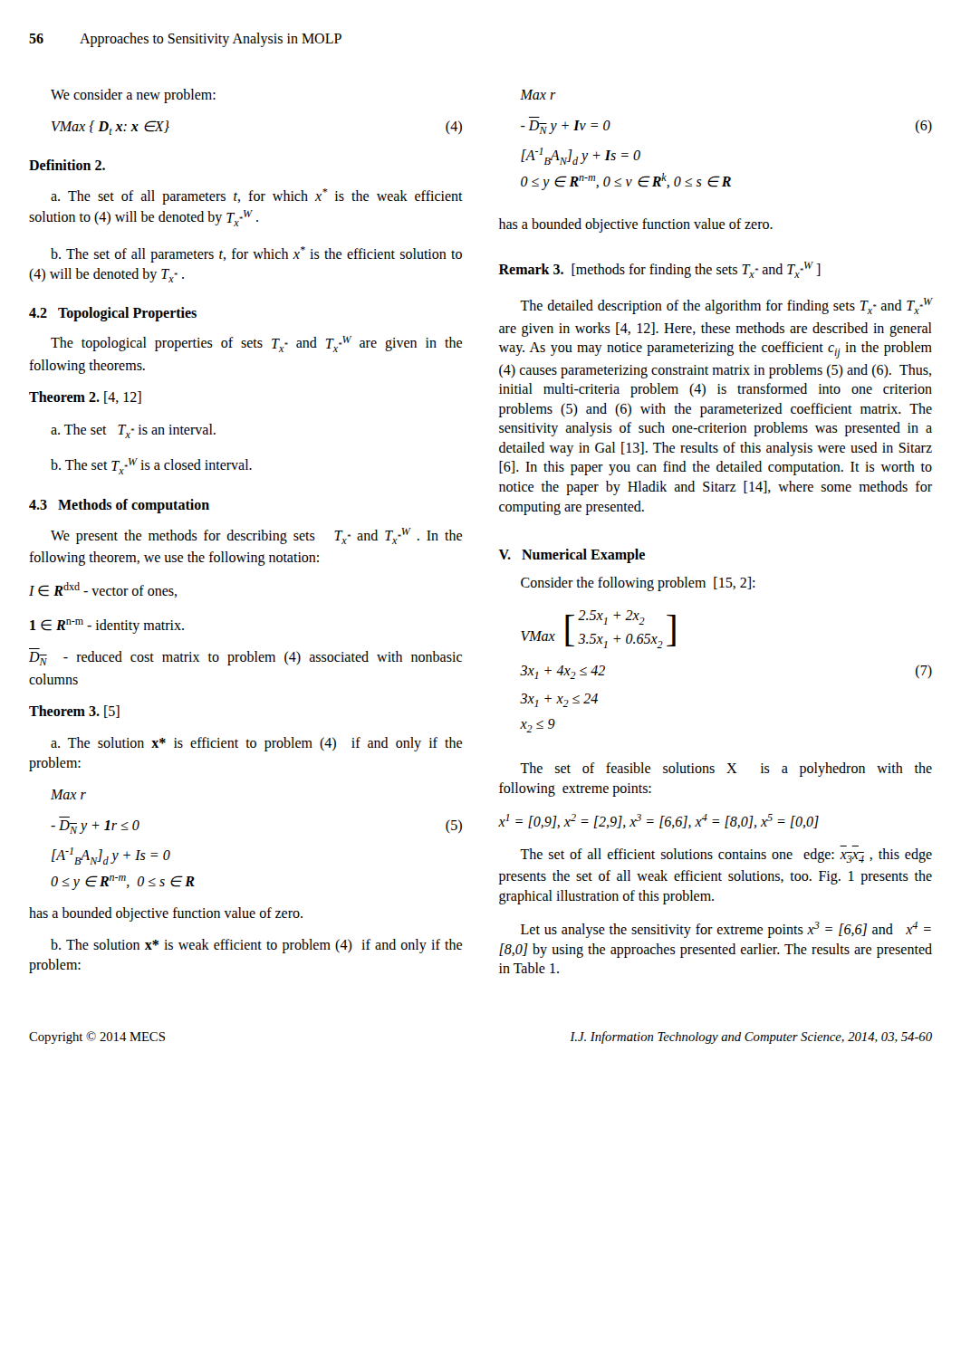56 Approaches to Sensitivity Analysis in MOLP
We consider a new problem:
VMax { Dt x: x ∈X} (4)
Definition 2.
a. The set of all parameters t, for which x* is the weak efficient solution to (4) will be denoted by Tx*W .
b. The set of all parameters t, for which x* is the efficient solution to (4) will be denoted by Tx* .
4.2 Topological Properties
The topological properties of sets Tx* and Tx*W are given in the following theorems.
Theorem 2. [4, 12]
a. The set Tx* is an interval.
b. The set Tx*W is a closed interval.
4.3 Methods of computation
We present the methods for describing sets Tx* and Tx*W . In the following theorem, we use the following notation:
I ∈ Rdxd - vector of ones,
1 ∈ Rn-m - identity matrix.
DN - reduced cost matrix to problem (4) associated with nonbasic columns
Theorem 3. [5]
a. The solution x* is efficient to problem (4) if and only if the problem:
Max r
- DN y + 1r ≤ 0 (5)
[A-1 BAN]d y + Is = 0
0 ≤ y ∈ Rn-m, 0 ≤ s ∈ R
has a bounded objective function value of zero.
b. The solution x* is weak efficient to problem (4) if and only if the problem:
Max r
- DN y + Iv = 0 (6)
[A-1 BAN]d y + Is = 0
0 ≤ y ∈ Rn-m, 0 ≤ v ∈ Rk, 0 ≤ s ∈ R
has a bounded objective function value of zero.
Remark 3. [methods for finding the sets Tx* and Tx*W ]
The detailed description of the algorithm for finding sets Tx* and Tx*W are given in works [4, 12]. Here, these methods are described in general way. As you may notice parameterizing the coefficient cij in the problem (4) causes parameterizing constraint matrix in problems (5) and (6). Thus, initial multi-criteria problem (4) is transformed into one criterion problems (5) and (6) with the parameterized coefficient matrix. The sensitivity analysis of such one-criterion problems was presented in a detailed way in Gal [13]. The results of this analysis were used in Sitarz [6]. In this paper you can find the detailed computation. It is worth to notice the paper by Hladik and Sitarz [14], where some methods for computing are presented.
V. Numerical Example
Consider the following problem [15, 2]:
VMax [ 2.5x1 + 2x2 3.5x1 + 0.65x2 ]
3x1 + 4x2 ≤ 42 (7)
3x1 + x2 ≤ 24
x2 ≤ 9
The set of feasible solutions X is a polyhedron with the following extreme points:
x1 = [0,9], x2 = [2,9], x3 = [6,6], x4 = [8,0], x5 = [0,0]
The set of all efficient solutions contains one edge: x3x4 , this edge presents the set of all weak efficient solutions, too. Fig. 1 presents the graphical illustration of this problem.
Let us analyse the sensitivity for extreme points x3 = [6,6] and x4 = [8,0] by using the approaches presented earlier. The results are presented in Table 1.
Copyright © 2014 MECS I.J. Information Technology and Computer Science, 2014, 03, 54-60